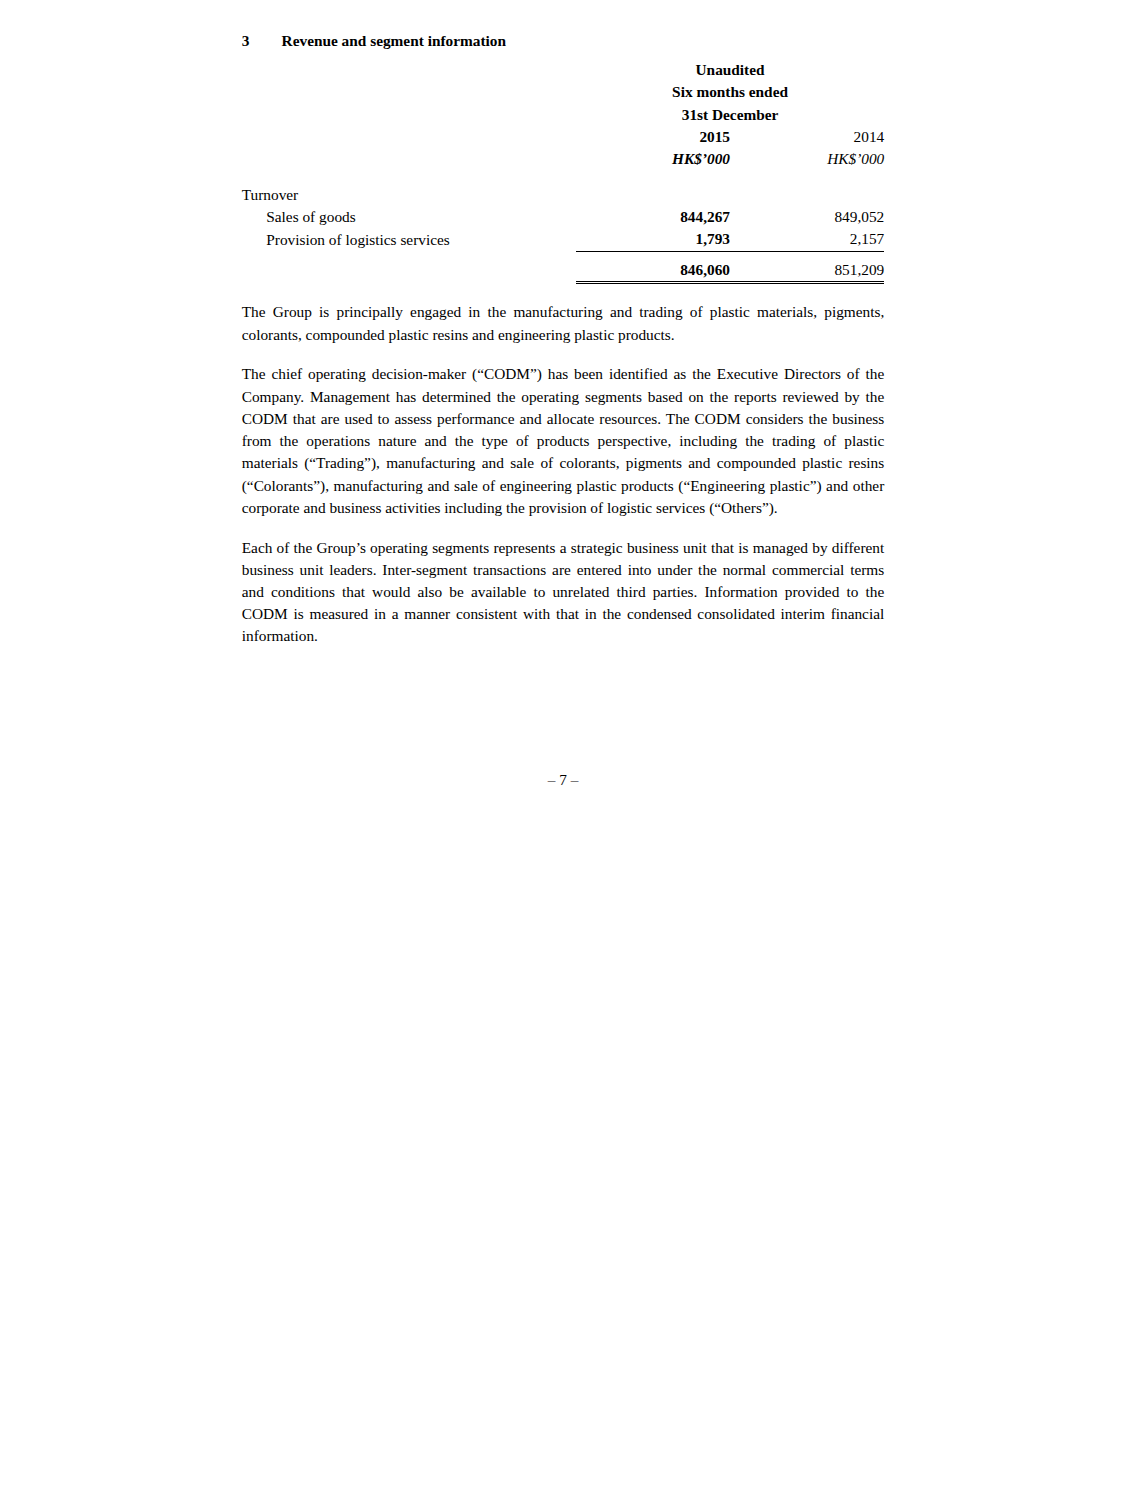3 Revenue and segment information
| | Unaudited |
| | Six months ended |
| | 31st December |
| | 2015 | 2014 |
| | HK$’000 | HK$’000 |
| Turnover | | |
| Sales of goods | 844,267 | 849,052 |
| Provision of logistics services | 1,793 | 2,157 |
| | 846,060 | 851,209 |
The Group is principally engaged in the manufacturing and trading of plastic materials, pigments, colorants, compounded plastic resins and engineering plastic products.
The chief operating decision-maker (“CODM”) has been identified as the Executive Directors of the Company. Management has determined the operating segments based on the reports reviewed by the CODM that are used to assess performance and allocate resources. The CODM considers the business from the operations nature and the type of products perspective, including the trading of plastic materials (“Trading”), manufacturing and sale of colorants, pigments and compounded plastic resins (“Colorants”), manufacturing and sale of engineering plastic products (“Engineering plastic”) and other corporate and business activities including the provision of logistic services (“Others”).
Each of the Group’s operating segments represents a strategic business unit that is managed by different business unit leaders. Inter-segment transactions are entered into under the normal commercial terms and conditions that would also be available to unrelated third parties. Information provided to the CODM is measured in a manner consistent with that in the condensed consolidated interim financial information.
– 7 –